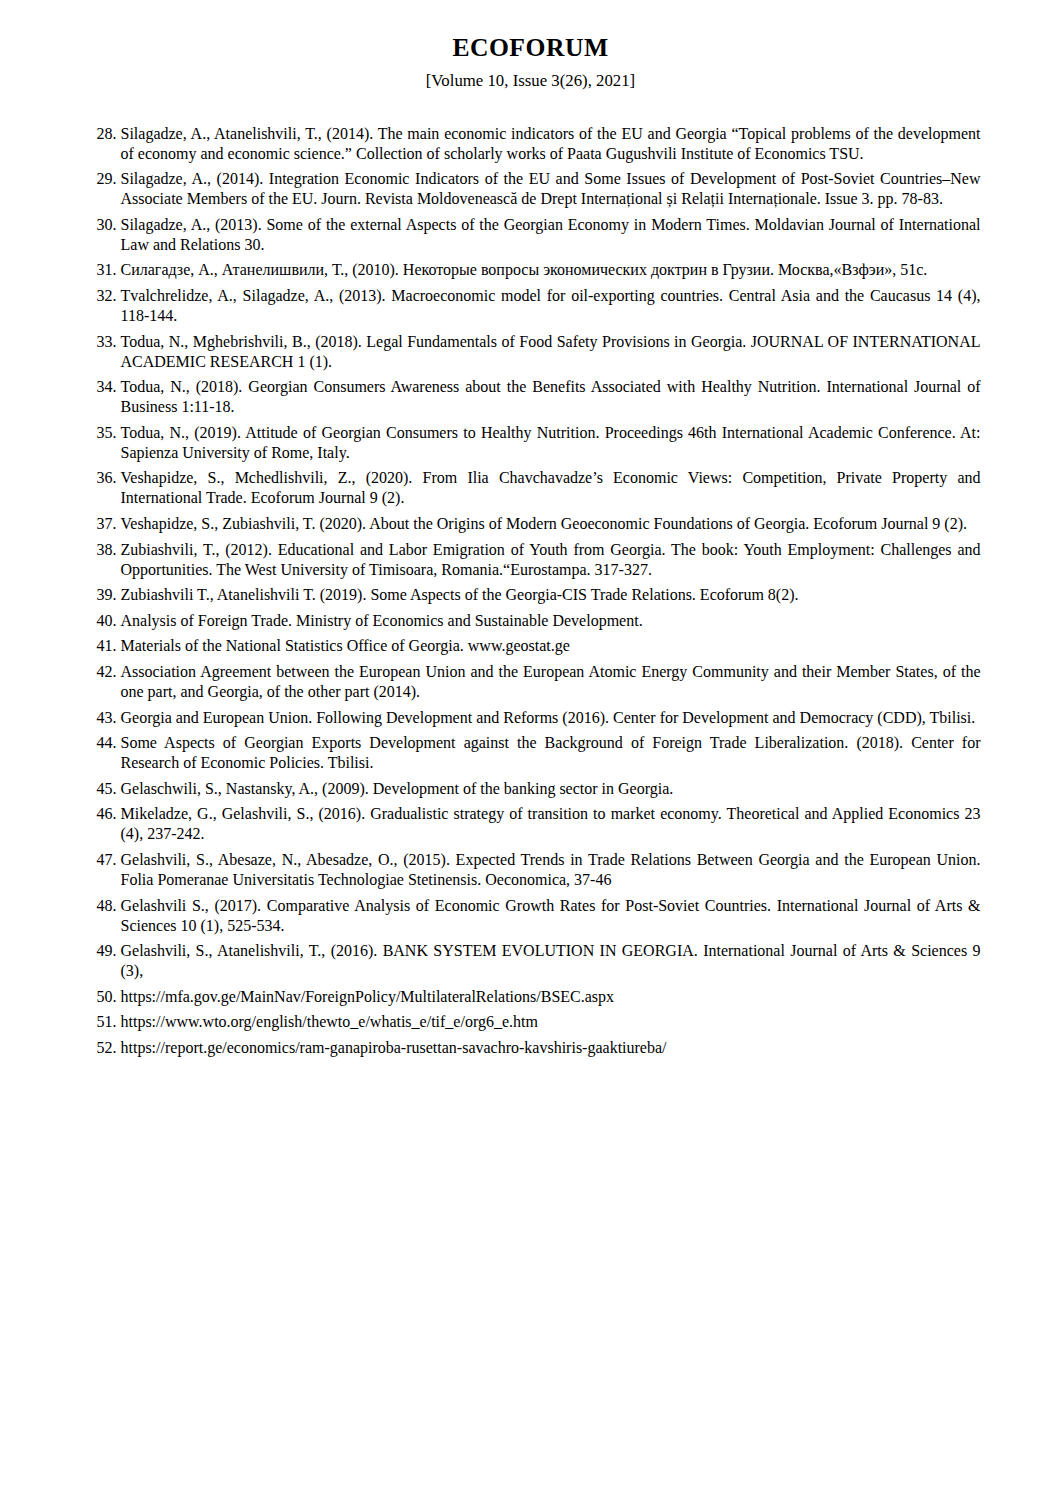ECOFORUM
[Volume 10, Issue 3(26), 2021]
Silagadze, A., Atanelishvili, T., (2014). The main economic indicators of the EU and Georgia “Topical problems of the development of economy and economic science.” Collection of scholarly works of Paata Gugushvili Institute of Economics TSU.
Silagadze, A., (2014). Integration Economic Indicators of the EU and Some Issues of Development of Post-Soviet Countries–New Associate Members of the EU. Journ. Revista Moldovenească de Drept Internațional și Relații Internaționale. Issue 3. pp. 78-83.
Silagadze, A., (2013). Some of the external Aspects of the Georgian Economy in Modern Times. Moldavian Journal of International Law and Relations 30.
Силагадзе, А., Атанелишвили, Т., (2010). Некоторые вопросы экономических доктрин в Грузии. Москва,«Взфэи», 51с.
Tvalchrelidze, A., Silagadze, A., (2013). Macroeconomic model for oil-exporting countries. Central Asia and the Caucasus 14 (4), 118-144.
Todua, N., Mghebrishvili, B., (2018). Legal Fundamentals of Food Safety Provisions in Georgia. JOURNAL OF INTERNATIONAL ACADEMIC RESEARCH 1 (1).
Todua, N., (2018). Georgian Consumers Awareness about the Benefits Associated with Healthy Nutrition. International Journal of Business 1:11-18.
Todua, N., (2019). Attitude of Georgian Consumers to Healthy Nutrition. Proceedings 46th International Academic Conference. At: Sapienza University of Rome, Italy.
Veshapidze, S., Mchedlishvili, Z., (2020). From Ilia Chavchavadze’s Economic Views: Competition, Private Property and International Trade. Ecoforum Journal 9 (2).
Veshapidze, S., Zubiashvili, T. (2020). About the Origins of Modern Geoeconomic Foundations of Georgia. Ecoforum Journal 9 (2).
Zubiashvili, T., (2012). Educational and Labor Emigration of Youth from Georgia. The book: Youth Employment: Challenges and Opportunities. The West University of Timisoara, Romania.“Eurostampa. 317-327.
Zubiashvili T., Atanelishvili T. (2019). Some Aspects of the Georgia-CIS Trade Relations. Ecoforum 8(2).
Analysis of Foreign Trade. Ministry of Economics and Sustainable Development.
Materials of the National Statistics Office of Georgia. www.geostat.ge
Association Agreement between the European Union and the European Atomic Energy Community and their Member States, of the one part, and Georgia, of the other part (2014).
Georgia and European Union. Following Development and Reforms (2016). Center for Development and Democracy (CDD), Tbilisi.
Some Aspects of Georgian Exports Development against the Background of Foreign Trade Liberalization. (2018). Center for Research of Economic Policies. Tbilisi.
Gelaschwili, S., Nastansky, A., (2009). Development of the banking sector in Georgia.
Mikeladze, G., Gelashvili, S., (2016). Gradualistic strategy of transition to market economy. Theoretical and Applied Economics 23 (4), 237-242.
Gelashvili, S., Abesaze, N., Abesadze, O., (2015). Expected Trends in Trade Relations Between Georgia and the European Union. Folia Pomeranae Universitatis Technologiae Stetinensis. Oeconomica, 37-46
Gelashvili S., (2017). Comparative Analysis of Economic Growth Rates for Post-Soviet Countries. International Journal of Arts & Sciences 10 (1), 525-534.
Gelashvili, S., Atanelishvili, T., (2016). BANK SYSTEM EVOLUTION IN GEORGIA. International Journal of Arts & Sciences 9 (3),
https://mfa.gov.ge/MainNav/ForeignPolicy/MultilateralRelations/BSEC.aspx
https://www.wto.org/english/thewto_e/whatis_e/tif_e/org6_e.htm
https://report.ge/economics/ram-ganapiroba-rusettan-savachro-kavshiris-gaaktiureba/